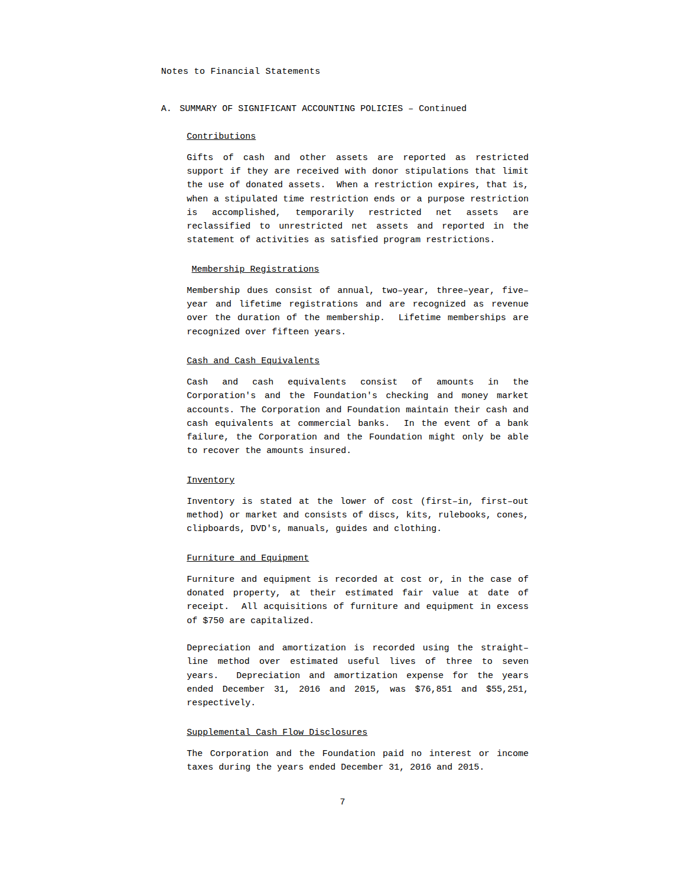Notes to Financial Statements
A. SUMMARY OF SIGNIFICANT ACCOUNTING POLICIES – Continued
Contributions
Gifts of cash and other assets are reported as restricted support if they are received with donor stipulations that limit the use of donated assets. When a restriction expires, that is, when a stipulated time restriction ends or a purpose restriction is accomplished, temporarily restricted net assets are reclassified to unrestricted net assets and reported in the statement of activities as satisfied program restrictions.
Membership Registrations
Membership dues consist of annual, two–year, three–year, five–year and lifetime registrations and are recognized as revenue over the duration of the membership. Lifetime memberships are recognized over fifteen years.
Cash and Cash Equivalents
Cash and cash equivalents consist of amounts in the Corporation's and the Foundation's checking and money market accounts. The Corporation and Foundation maintain their cash and cash equivalents at commercial banks. In the event of a bank failure, the Corporation and the Foundation might only be able to recover the amounts insured.
Inventory
Inventory is stated at the lower of cost (first–in, first–out method) or market and consists of discs, kits, rulebooks, cones, clipboards, DVD's, manuals, guides and clothing.
Furniture and Equipment
Furniture and equipment is recorded at cost or, in the case of donated property, at their estimated fair value at date of receipt. All acquisitions of furniture and equipment in excess of $750 are capitalized.
Depreciation and amortization is recorded using the straight–line method over estimated useful lives of three to seven years. Depreciation and amortization expense for the years ended December 31, 2016 and 2015, was $76,851 and $55,251, respectively.
Supplemental Cash Flow Disclosures
The Corporation and the Foundation paid no interest or income taxes during the years ended December 31, 2016 and 2015.
7